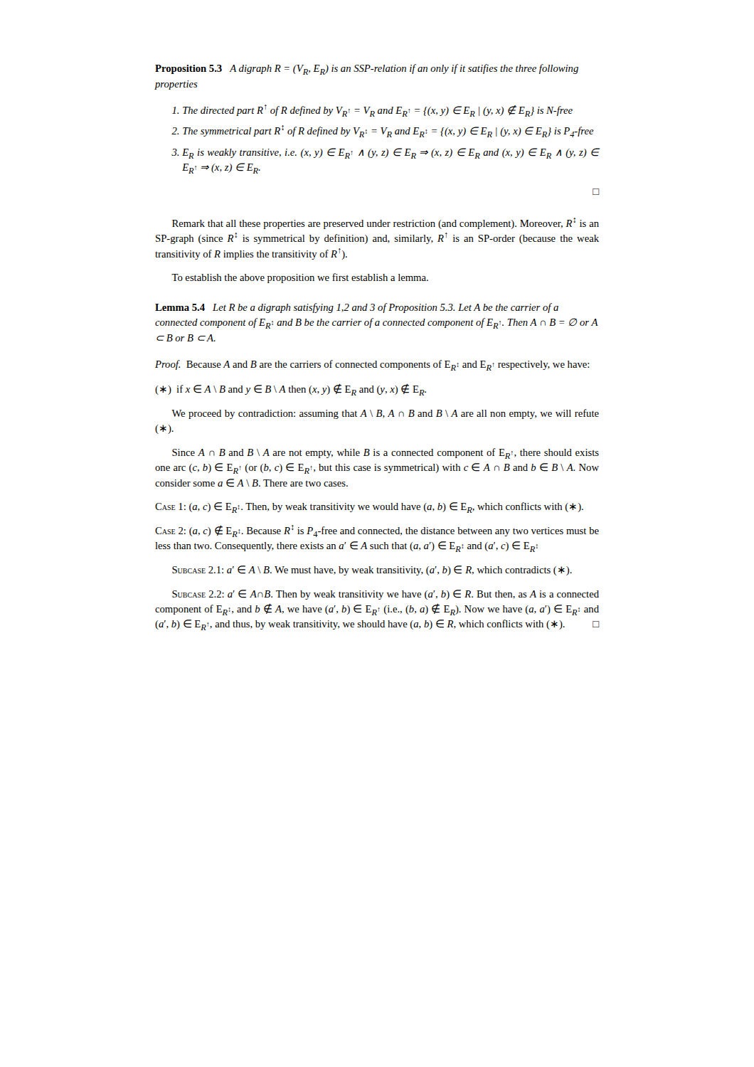Proposition 5.3 A digraph R = (VR, ER) is an SSP-relation if an only if it satifies the three following properties
The directed part R↑ of R defined by VR↑ = VR and ER↑ = {(x, y) ∈ ER | (y, x) ∉ ER} is N-free
The symmetrical part R↕ of R defined by VR↕ = VR and ER↕ = {(x, y) ∈ ER | (y, x) ∈ ER} is P4-free
ER is weakly transitive, i.e. (x, y) ∈ ER↑ ∧ (y, z) ∈ ER ⇒ (x, z) ∈ ER and (x, y) ∈ ER ∧ (y, z) ∈ ER↑ ⇒ (x, z) ∈ ER.
□
Remark that all these properties are preserved under restriction (and complement). Moreover, R↕ is an SP-graph (since R↕ is symmetrical by definition) and, similarly, R↑ is an SP-order (because the weak transitivity of R implies the transitivity of R↑).
To establish the above proposition we first establish a lemma.
Lemma 5.4 Let R be a digraph satisfying 1,2 and 3 of Proposition 5.3. Let A be the carrier of a connected component of ER↕ and B be the carrier of a connected component of ER↑. Then A ∩ B = ∅ or A ⊂ B or B ⊂ A.
Proof. Because A and B are the carriers of connected components of ER↕ and ER↑ respectively, we have:
(∗) if x ∈ A \ B and y ∈ B \ A then (x, y) ∉ ER and (y, x) ∉ ER.
We proceed by contradiction: assuming that A \ B, A ∩ B and B \ A are all non empty, we will refute (∗).
Since A ∩ B and B \ A are not empty, while B is a connected component of ER↑, there should exists one arc (c, b) ∈ ER↑ (or (b, c) ∈ ER↑, but this case is symmetrical) with c ∈ A ∩ B and b ∈ B \ A. Now consider some a ∈ A \ B. There are two cases.
Case 1: (a, c) ∈ ER↕. Then, by weak transitivity we would have (a, b) ∈ ER, which conflicts with (∗).
Case 2: (a, c) ∉ ER↕. Because R↕ is P4-free and connected, the distance between any two vertices must be less than two. Consequently, there exists an a′ ∈ A such that (a, a′) ∈ ER↕ and (a′, c) ∈ ER↕
Subcase 2.1: a′ ∈ A \ B. We must have, by weak transitivity, (a′, b) ∈ R, which contradicts (∗).
Subcase 2.2: a′ ∈ A∩B. Then by weak transitivity we have (a′, b) ∈ R. But then, as A is a connected component of ER↕, and b ∉ A, we have (a′, b) ∈ ER↑ (i.e., (b, a) ∉ ER). Now we have (a, a′) ∈ ER↕ and (a′, b) ∈ ER↑, and thus, by weak transitivity, we should have (a, b) ∈ R, which conflicts with (∗).□